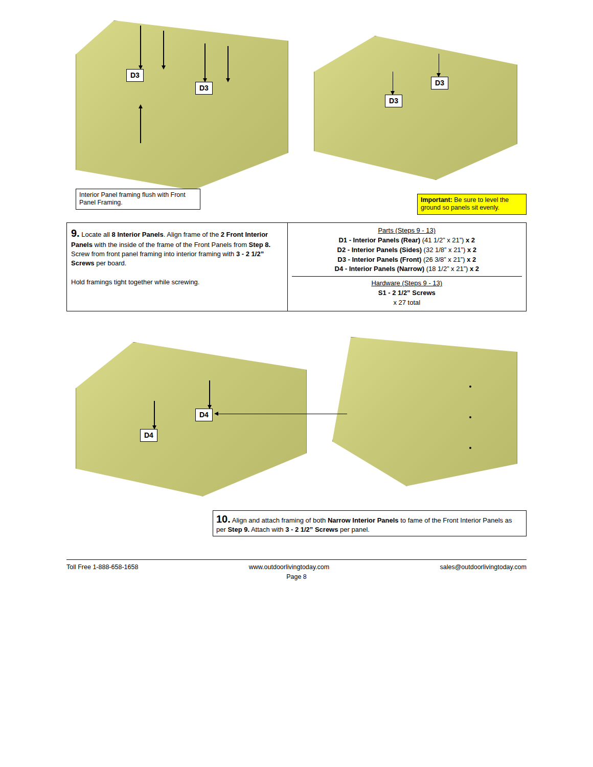D3 D3 D3 D3
Interior Panel framing flush with Front Panel Framing.
Important: Be sure to level the ground so panels sit evenly.
| 9. Locate all 8 Interior Panels . Align frame of the 2 Front Interior Panels with the inside of the frame of the Front Panels from Step 8. Screw from front panel framing into interior framing with 3 - 2 1/2” Screws per board. Hold framings tight together while screwing. | Parts (Steps 9 - 13) D1 - Interior Panels (Rear) (41 1/2” x 21”) x 2 D2 - Interior Panels (Sides) (32 1/8” x 21”) x 2 D3 - Interior Panels (Front) (26 3/8” x 21”) x 2 D4 - Interior Panels (Narrow) (18 1/2” x 21”) x 2 Hardware (Steps 9 - 13) S1 - 2 1/2” Screws x 27 total |
D4 D4
10. Align and attach framing of both Narrow Interior Panels to fame of the Front Interior Panels as per Step 9. Attach with 3 - 2 1/2” Screws per panel.
Toll Free 1-888-658-1658 www.outdoorlivingtoday.com sales@outdoorlivingtoday.com
Page 8